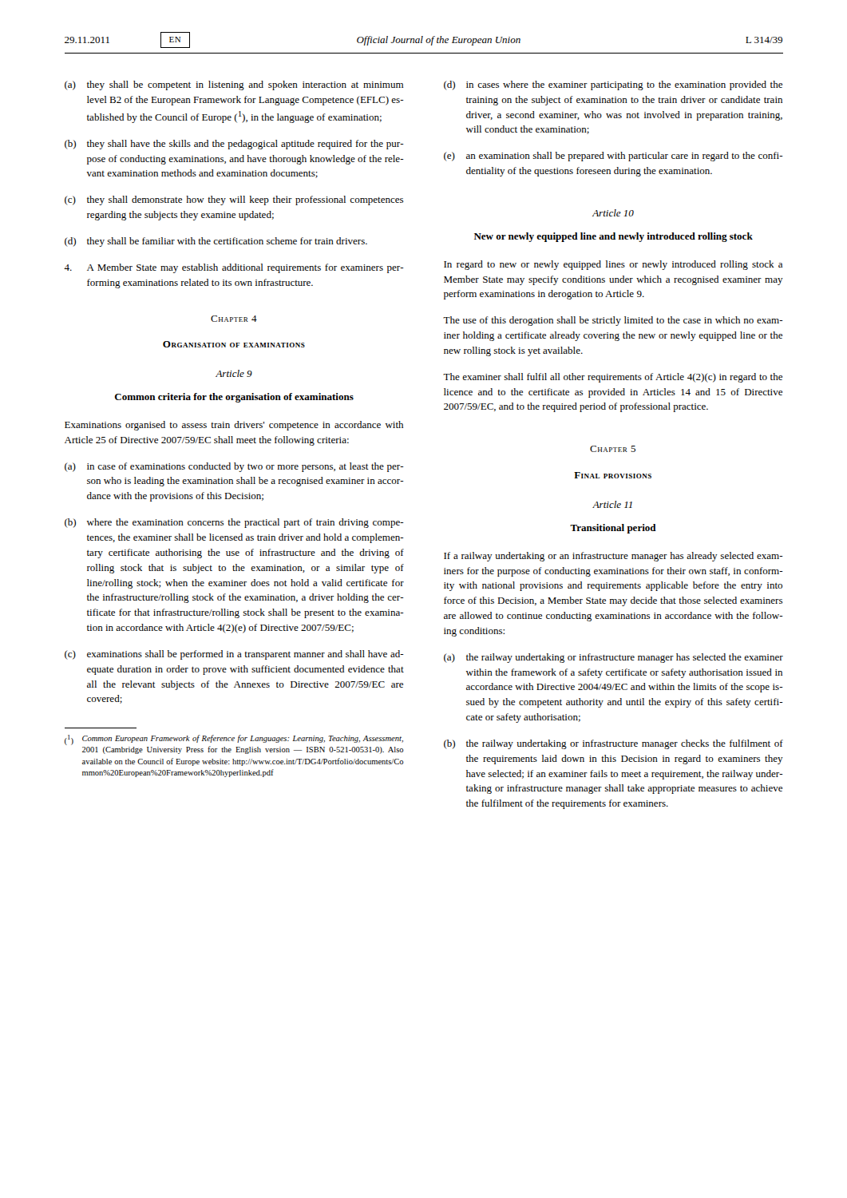29.11.2011
EN
Official Journal of the European Union
L 314/39
(a)
they shall be competent in listening and spoken interaction at minimum level B2 of the European Framework for Language Competence (EFLC) established by the Council of Europe (1), in the language of examination;
(b)
they shall have the skills and the pedagogical aptitude required for the purpose of conducting examinations, and have thorough knowledge of the relevant examination methods and examination documents;
(c)
they shall demonstrate how they will keep their professional competences regarding the subjects they examine updated;
(d)
they shall be familiar with the certification scheme for train drivers.
4.
A Member State may establish additional requirements for examiners performing examinations related to its own infrastructure.
Chapter 4
Organisation of examinations
Article 9
Common criteria for the organisation of examinations
Examinations organised to assess train drivers' competence in accordance with Article 25 of Directive 2007/59/EC shall meet the following criteria:
(a)
in case of examinations conducted by two or more persons, at least the person who is leading the examination shall be a recognised examiner in accordance with the provisions of this Decision;
(b)
where the examination concerns the practical part of train driving competences, the examiner shall be licensed as train driver and hold a complementary certificate authorising the use of infrastructure and the driving of rolling stock that is subject to the examination, or a similar type of line/rolling stock; when the examiner does not hold a valid certificate for the infrastructure/rolling stock of the examination, a driver holding the certificate for that infrastructure/rolling stock shall be present to the examination in accordance with Article 4(2)(e) of Directive 2007/59/EC;
(c)
examinations shall be performed in a transparent manner and shall have adequate duration in order to prove with sufficient documented evidence that all the relevant subjects of the Annexes to Directive 2007/59/EC are covered;
(1)
Common European Framework of Reference for Languages: Learning, Teaching, Assessment, 2001 (Cambridge University Press for the English version — ISBN 0-521-00531-0). Also available on the Council of Europe website: http://www.coe.int/T/DG4/Portfolio/documents/Common%20European%20Framework%20hyperlinked.pdf
(d)
in cases where the examiner participating to the examination provided the training on the subject of examination to the train driver or candidate train driver, a second examiner, who was not involved in preparation training, will conduct the examination;
(e)
an examination shall be prepared with particular care in regard to the confidentiality of the questions foreseen during the examination.
Article 10
New or newly equipped line and newly introduced rolling stock
In regard to new or newly equipped lines or newly introduced rolling stock a Member State may specify conditions under which a recognised examiner may perform examinations in derogation to Article 9.
The use of this derogation shall be strictly limited to the case in which no examiner holding a certificate already covering the new or newly equipped line or the new rolling stock is yet available.
The examiner shall fulfil all other requirements of Article 4(2)(c) in regard to the licence and to the certificate as provided in Articles 14 and 15 of Directive 2007/59/EC, and to the required period of professional practice.
Chapter 5
Final provisions
Article 11
Transitional period
If a railway undertaking or an infrastructure manager has already selected examiners for the purpose of conducting examinations for their own staff, in conformity with national provisions and requirements applicable before the entry into force of this Decision, a Member State may decide that those selected examiners are allowed to continue conducting examinations in accordance with the following conditions:
(a)
the railway undertaking or infrastructure manager has selected the examiner within the framework of a safety certificate or safety authorisation issued in accordance with Directive 2004/49/EC and within the limits of the scope issued by the competent authority and until the expiry of this safety certificate or safety authorisation;
(b)
the railway undertaking or infrastructure manager checks the fulfilment of the requirements laid down in this Decision in regard to examiners they have selected; if an examiner fails to meet a requirement, the railway undertaking or infrastructure manager shall take appropriate measures to achieve the fulfilment of the requirements for examiners.